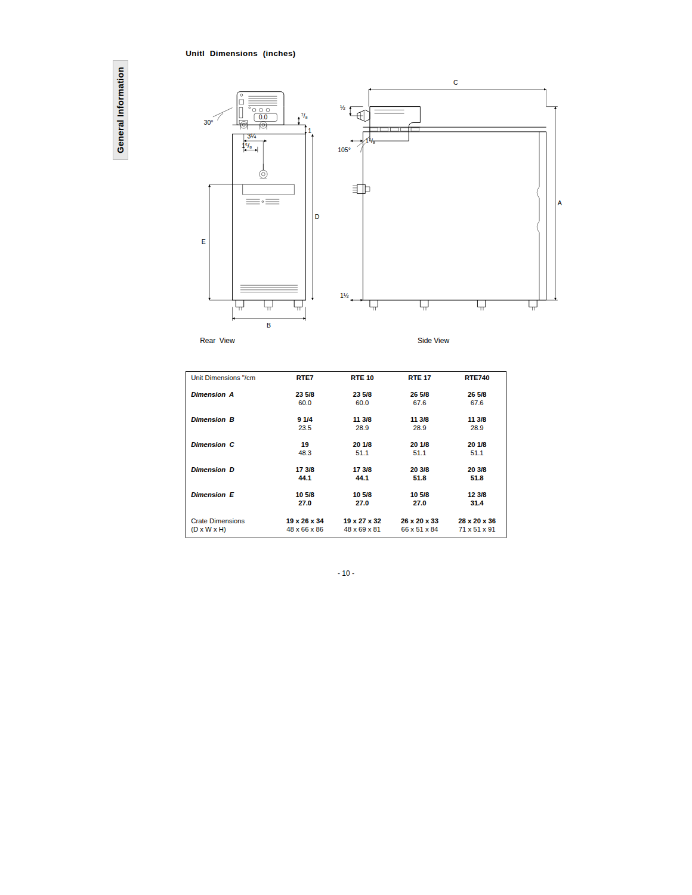General Information
Unitl Dimensions (inches)
0.0 30° ⁷/₈ 1 3¼ 1⁵/₈ D E B C ½ 105° 1⁷/₈ A 1½
Rear View
Side View
| Unit Dimensions "/cm | RTE7 | RTE 10 | RTE 17 | RTE740 |
| --- | --- | --- | --- | --- |
| Dimension A | 23 5/8 | 23 5/8 | 26 5/8 | 26 5/8 |
| | 60.0 | 60.0 | 67.6 | 67.6 |
| Dimension B | 9 1/4 | 11 3/8 | 11 3/8 | 11 3/8 |
| | 23.5 | 28.9 | 28.9 | 28.9 |
| Dimension C | 19 | 20 1/8 | 20 1/8 | 20 1/8 |
| | 48.3 | 51.1 | 51.1 | 51.1 |
| Dimension D | 17 3/8 | 17 3/8 | 20 3/8 | 20 3/8 |
| | 44.1 | 44.1 | 51.8 | 51.8 |
| Dimension E | 10 5/8 | 10 5/8 | 10 5/8 | 12 3/8 |
| | 27.0 | 27.0 | 27.0 | 31.4 |
| Crate Dimensions | 19 x 26 x 34 | 19 x 27 x 32 | 26 x 20 x 33 | 28 x 20 x 36 |
| (D x W x H) | 48 x 66 x 86 | 48 x 69 x 81 | 66 x 51 x 84 | 71 x 51 x 91 |
- 10 -